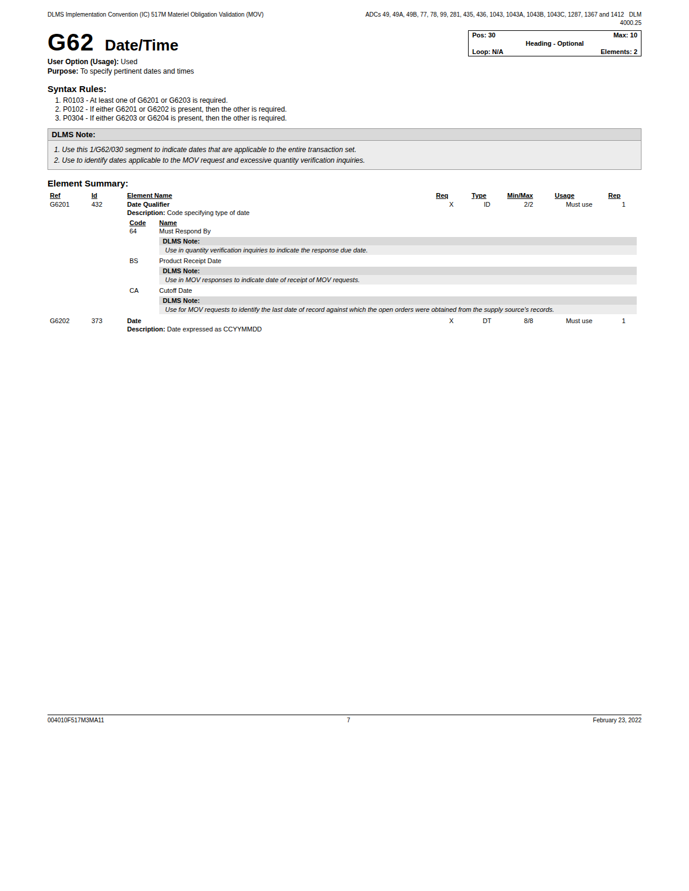DLMS Implementation Convention (IC) 517M Materiel Obligation Validation (MOV)
ADCs 49, 49A, 49B, 77, 78, 99, 281, 435, 436, 1043, 1043A, 1043B, 1043C, 1287, 1367 and 1412 DLM 4000.25
G62 Date/Time
| Pos: 30 | Max: 10 |
| Heading - Optional |
| Loop: N/A | Elements: 2 |
User Option (Usage): Used
Purpose: To specify pertinent dates and times
Syntax Rules:
R0103 - At least one of G6201 or G6203 is required.
P0102 - If either G6201 or G6202 is present, then the other is required.
P0304 - If either G6203 or G6204 is present, then the other is required.
DLMS Note:
1. Use this 1/G62/030 segment to indicate dates that are applicable to the entire transaction set.
2. Use to identify dates applicable to the MOV request and excessive quantity verification inquiries.
Element Summary:
| Ref | Id | Element Name | Req | Type | Min/Max | Usage | Rep |
| --- | --- | --- | --- | --- | --- | --- | --- |
| G6201 | 432 | Date Qualifier | X | ID | 2/2 | Must use | 1 |
| | Description: Code specifying type of date / Code / Name / / --- / --- / / 64 / Must Respond By / / / DLMS Note: Use in quantity verification inquiries to indicate the response due date. / / BS / Product Receipt Date / / / DLMS Note: Use in MOV responses to indicate date of receipt of MOV requests. / / CA / Cutoff Date / / / DLMS Note: Use for MOV requests to identify the last date of record against which the open orders were obtained from the supply source's records. / |
| G6202 | 373 | Date | X | DT | 8/8 | Must use | 1 |
| | Description: Date expressed as CCYYMMDD |
004010F517M3MA11
7
February 23, 2022